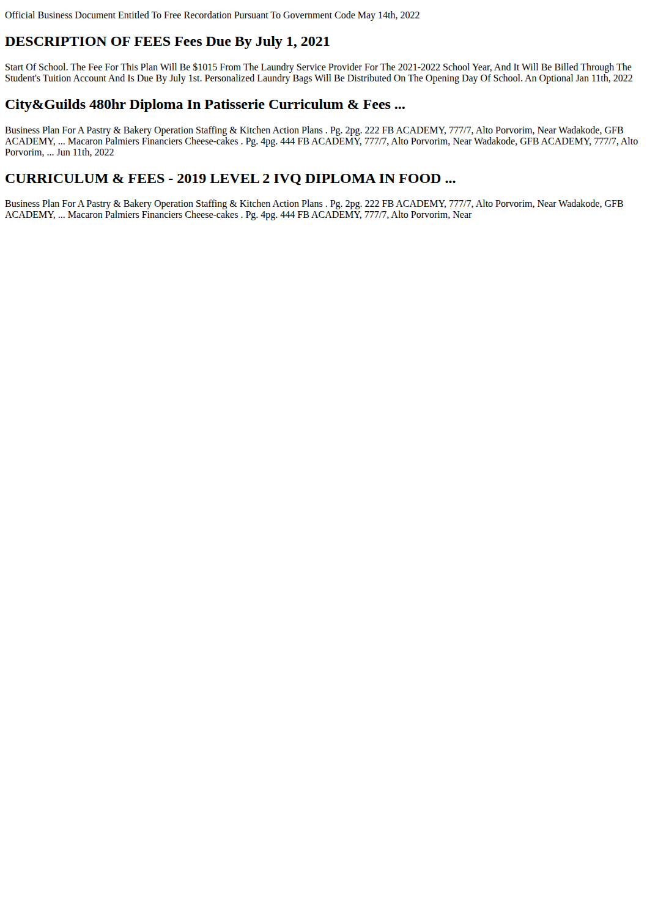Official Business Document Entitled To Free Recordation Pursuant To Government Code May 14th, 2022
DESCRIPTION OF FEES Fees Due By July 1, 2021
Start Of School. The Fee For This Plan Will Be $1015 From The Laundry Service Provider For The 2021-2022 School Year, And It Will Be Billed Through The Student's Tuition Account And Is Due By July 1st. Personalized Laundry Bags Will Be Distributed On The Opening Day Of School. An Optional Jan 11th, 2022
City&Guilds 480hr Diploma In Patisserie Curriculum & Fees ...
Business Plan For A Pastry & Bakery Operation Staffing & Kitchen Action Plans . Pg. 2pg. 222 FB ACADEMY, 777/7, Alto Porvorim, Near Wadakode, GFB ACADEMY, ... Macaron Palmiers Financiers Cheese-cakes . Pg. 4pg. 444 FB ACADEMY, 777/7, Alto Porvorim, Near Wadakode, GFB ACADEMY, 777/7, Alto Porvorim, ... Jun 11th, 2022
CURRICULUM & FEES - 2019 LEVEL 2 IVQ DIPLOMA IN FOOD ...
Business Plan For A Pastry & Bakery Operation Staffing & Kitchen Action Plans . Pg. 2pg. 222 FB ACADEMY, 777/7, Alto Porvorim, Near Wadakode, GFB ACADEMY, ... Macaron Palmiers Financiers Cheese-cakes . Pg. 4pg. 444 FB ACADEMY, 777/7, Alto Porvorim, Near